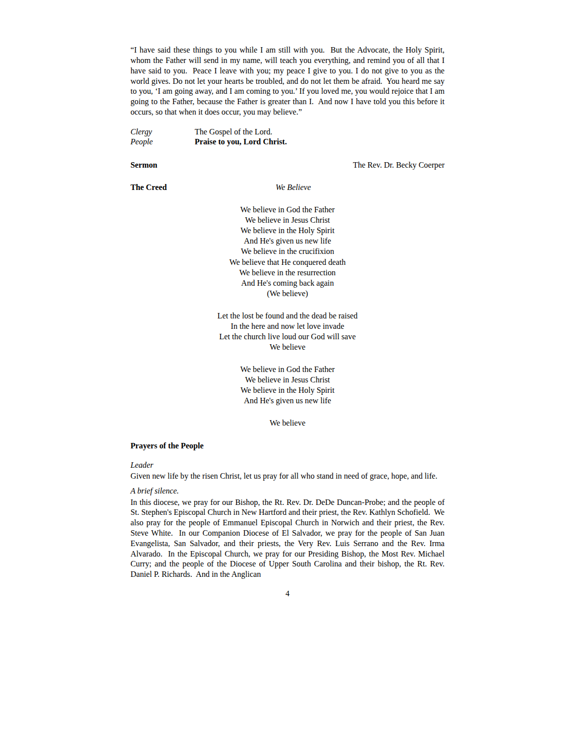“I have said these things to you while I am still with you. But the Advocate, the Holy Spirit, whom the Father will send in my name, will teach you everything, and remind you of all that I have said to you. Peace I leave with you; my peace I give to you. I do not give to you as the world gives. Do not let your hearts be troubled, and do not let them be afraid. You heard me say to you, ‘I am going away, and I am coming to you.’ If you loved me, you would rejoice that I am going to the Father, because the Father is greater than I. And now I have told you this before it occurs, so that when it does occur, you may believe.”
| Clergy | The Gospel of the Lord. |
| People | Praise to you, Lord Christ. |
Sermon
The Rev. Dr. Becky Coerper
The Creed
We Believe
We believe in God the Father
We believe in Jesus Christ
We believe in the Holy Spirit
And He's given us new life
We believe in the crucifixion
We believe that He conquered death
We believe in the resurrection
And He's coming back again
(We believe)
Let the lost be found and the dead be raised
In the here and now let love invade
Let the church live loud our God will save
We believe
We believe in God the Father
We believe in Jesus Christ
We believe in the Holy Spirit
And He's given us new life
We believe
Prayers of the People
Leader
Given new life by the risen Christ, let us pray for all who stand in need of grace, hope, and life.
A brief silence.
In this diocese, we pray for our Bishop, the Rt. Rev. Dr. DeDe Duncan-Probe; and the people of St. Stephen's Episcopal Church in New Hartford and their priest, the Rev. Kathlyn Schofield. We also pray for the people of Emmanuel Episcopal Church in Norwich and their priest, the Rev. Steve White. In our Companion Diocese of El Salvador, we pray for the people of San Juan Evangelista, San Salvador, and their priests, the Very Rev. Luis Serrano and the Rev. Irma Alvarado. In the Episcopal Church, we pray for our Presiding Bishop, the Most Rev. Michael Curry; and the people of the Diocese of Upper South Carolina and their bishop, the Rt. Rev. Daniel P. Richards. And in the Anglican
4